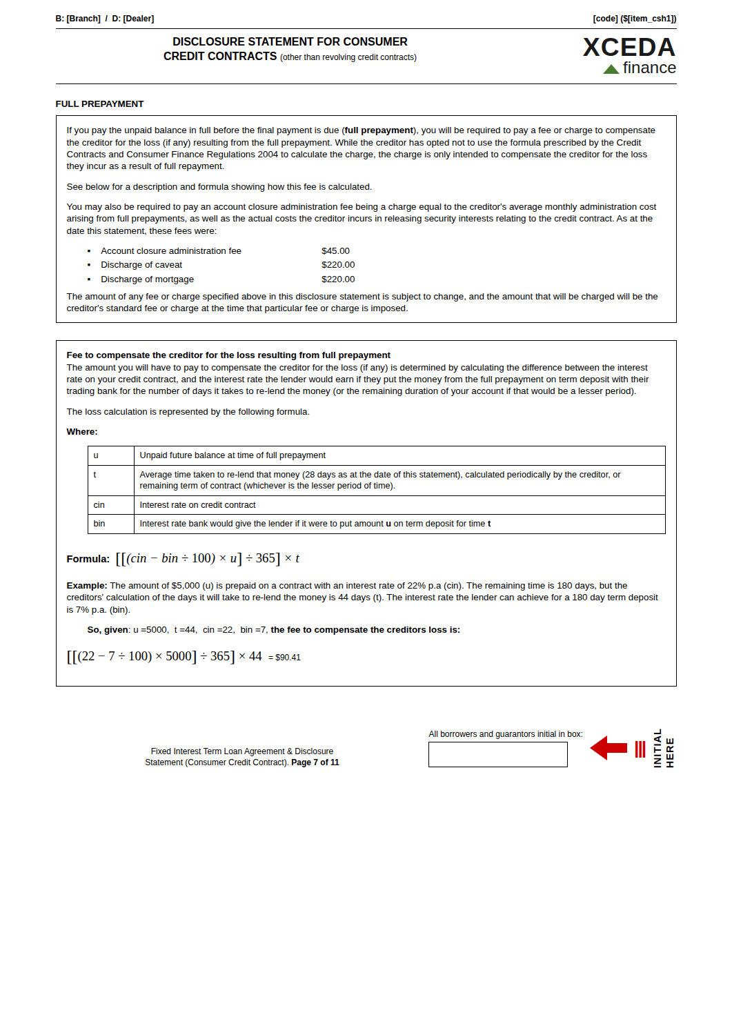B: [Branch] / D: [Dealer]
[code] ($[item_csh1])
DISCLOSURE STATEMENT FOR CONSUMER
CREDIT CONTRACTS (other than revolving credit contracts)
XCEDA
finance
FULL PREPAYMENT
If you pay the unpaid balance in full before the final payment is due (full prepayment), you will be required to pay a fee or charge to compensate the creditor for the loss (if any) resulting from the full prepayment. While the creditor has opted not to use the formula prescribed by the Credit Contracts and Consumer Finance Regulations 2004 to calculate the charge, the charge is only intended to compensate the creditor for the loss they incur as a result of full repayment.
See below for a description and formula showing how this fee is calculated.
You may also be required to pay an account closure administration fee being a charge equal to the creditor's average monthly administration cost arising from full prepayments, as well as the actual costs the creditor incurs in releasing security interests relating to the credit contract. As at the date this statement, these fees were:
Account closure administration fee$45.00
Discharge of caveat$220.00
Discharge of mortgage$220.00
The amount of any fee or charge specified above in this disclosure statement is subject to change, and the amount that will be charged will be the creditor's standard fee or charge at the time that particular fee or charge is imposed.
Fee to compensate the creditor for the loss resulting from full prepayment
The amount you will have to pay to compensate the creditor for the loss (if any) is determined by calculating the difference between the interest rate on your credit contract, and the interest rate the lender would earn if they put the money from the full prepayment on term deposit with their trading bank for the number of days it takes to re-lend the money (or the remaining duration of your account if that would be a lesser period).
The loss calculation is represented by the following formula.
Where:
| u | Unpaid future balance at time of full prepayment |
| t | Average time taken to re-lend that money (28 days as at the date of this statement), calculated periodically by the creditor, or remaining term of contract (whichever is the lesser period of time). |
| cin | Interest rate on credit contract |
| bin | Interest rate bank would give the lender if it were to put amount u on term deposit for time t |
Formula: [[(cin − bin ÷ 100) × u] ÷ 365] × t
Example: The amount of $5,000 (u) is prepaid on a contract with an interest rate of 22% p.a (cin). The remaining time is 180 days, but the creditors' calculation of the days it will take to re-lend the money is 44 days (t). The interest rate the lender can achieve for a 180 day term deposit is 7% p.a. (bin).
So, given: u =5000, t =44, cin =22, bin =7, the fee to compensate the creditors loss is:
[[(22 − 7 ÷ 100) × 5000] ÷ 365] × 44 = $90.41
Fixed Interest Term Loan Agreement & Disclosure
Statement (Consumer Credit Contract). Page 7 of 11
All borrowers and guarantors initial in box:
|||
INITIAL
HERE